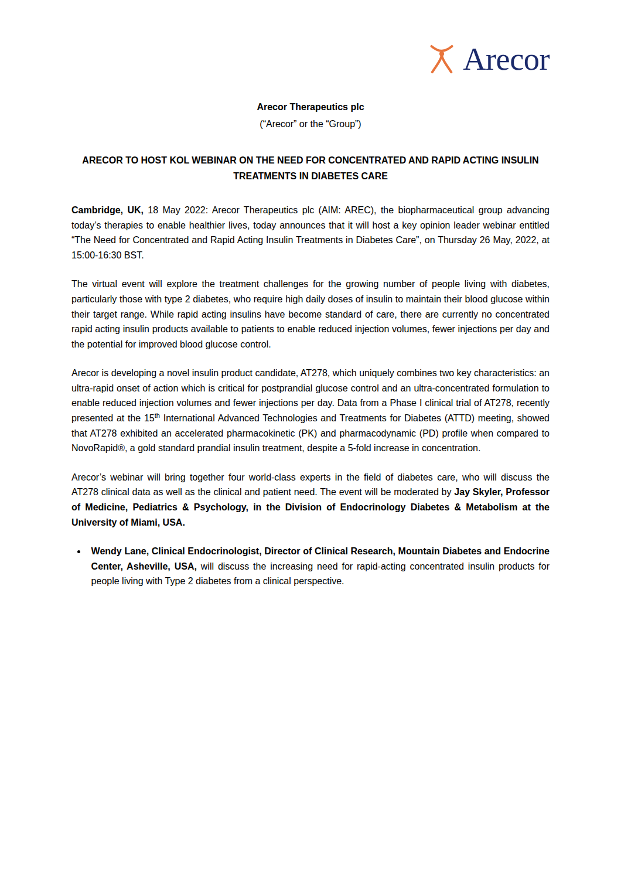Arecor
Arecor Therapeutics plc
(“Arecor” or the “Group”)
Arecor to host KOL webinar on the need for concentrated and rapid acting insulin treatments in diabetes care
Cambridge, UK, 18 May 2022: Arecor Therapeutics plc (AIM: AREC), the biopharmaceutical group advancing today’s therapies to enable healthier lives, today announces that it will host a key opinion leader webinar entitled “The Need for Concentrated and Rapid Acting Insulin Treatments in Diabetes Care”, on Thursday 26 May, 2022, at 15:00-16:30 BST.
The virtual event will explore the treatment challenges for the growing number of people living with diabetes, particularly those with type 2 diabetes, who require high daily doses of insulin to maintain their blood glucose within their target range. While rapid acting insulins have become standard of care, there are currently no concentrated rapid acting insulin products available to patients to enable reduced injection volumes, fewer injections per day and the potential for improved blood glucose control.
Arecor is developing a novel insulin product candidate, AT278, which uniquely combines two key characteristics: an ultra-rapid onset of action which is critical for postprandial glucose control and an ultra-concentrated formulation to enable reduced injection volumes and fewer injections per day. Data from a Phase I clinical trial of AT278, recently presented at the 15th International Advanced Technologies and Treatments for Diabetes (ATTD) meeting, showed that AT278 exhibited an accelerated pharmacokinetic (PK) and pharmacodynamic (PD) profile when compared to NovoRapid®, a gold standard prandial insulin treatment, despite a 5-fold increase in concentration.
Arecor’s webinar will bring together four world-class experts in the field of diabetes care, who will discuss the AT278 clinical data as well as the clinical and patient need. The event will be moderated by Jay Skyler, Professor of Medicine, Pediatrics & Psychology, in the Division of Endocrinology Diabetes & Metabolism at the University of Miami, USA.
Wendy Lane, Clinical Endocrinologist, Director of Clinical Research, Mountain Diabetes and Endocrine Center, Asheville, USA, will discuss the increasing need for rapid-acting concentrated insulin products for people living with Type 2 diabetes from a clinical perspective.